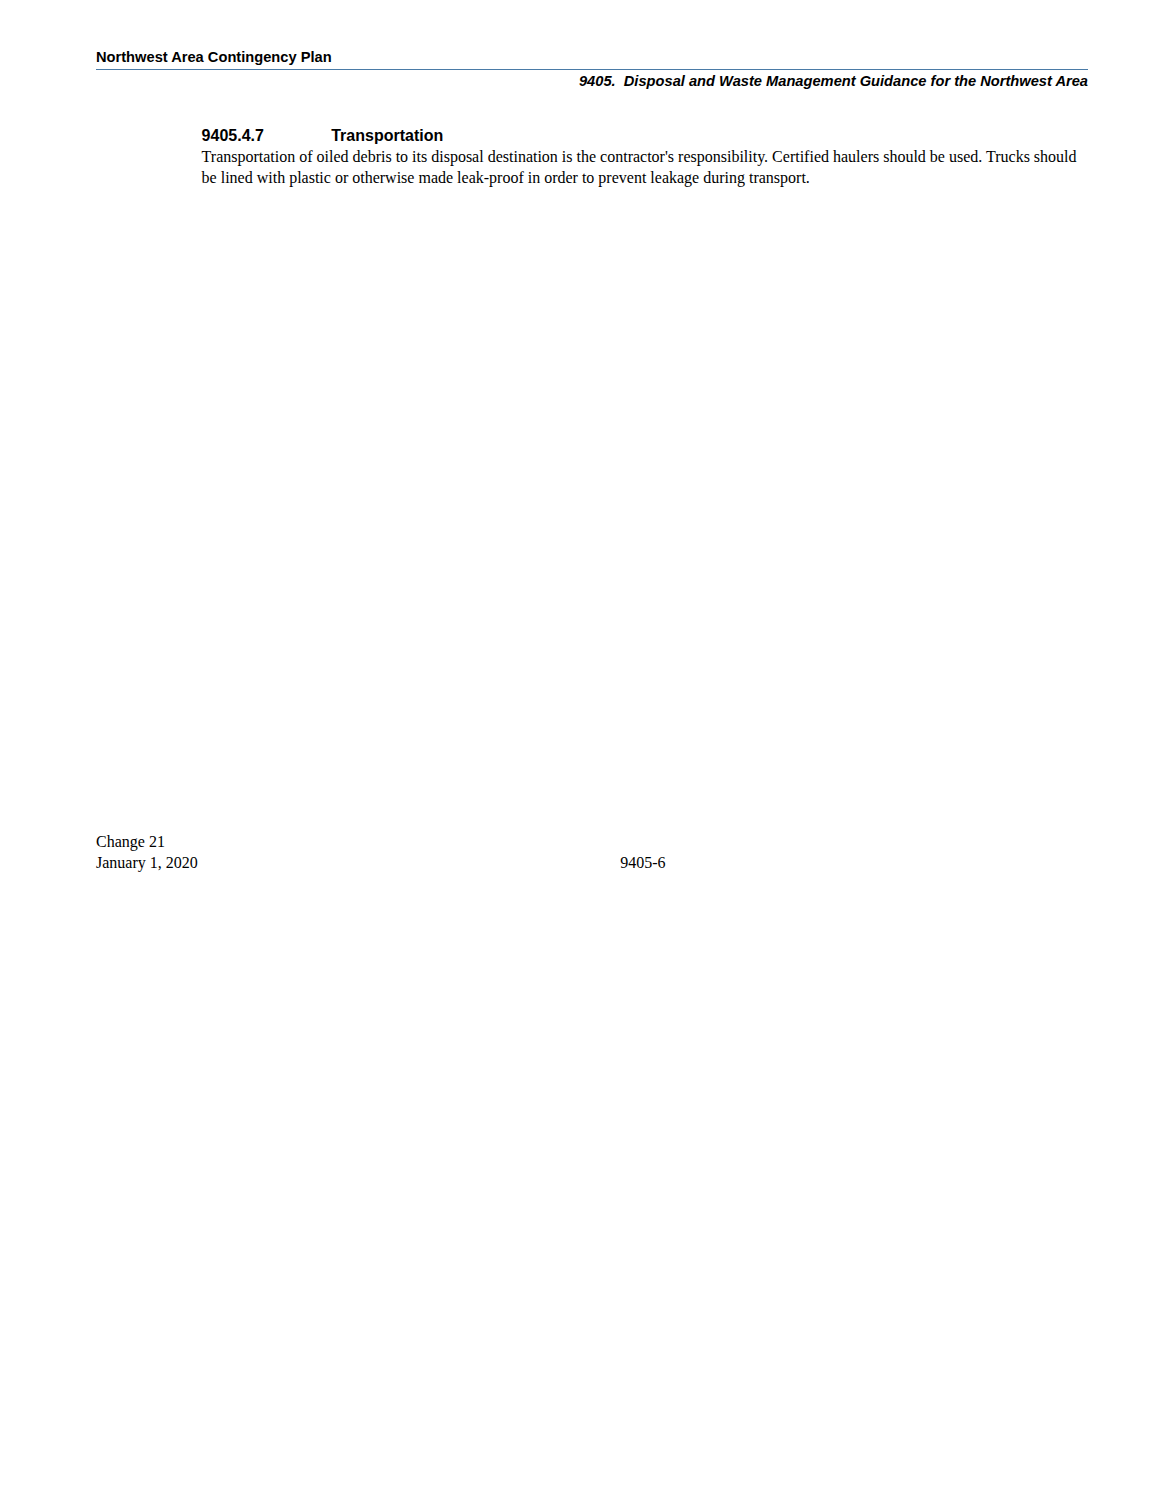Northwest Area Contingency Plan
9405. Disposal and Waste Management Guidance for the Northwest Area
9405.4.7 Transportation
Transportation of oiled debris to its disposal destination is the contractor's responsibility. Certified haulers should be used. Trucks should be lined with plastic or otherwise made leak-proof in order to prevent leakage during transport.
Change 21
January 1, 2020
9405-6